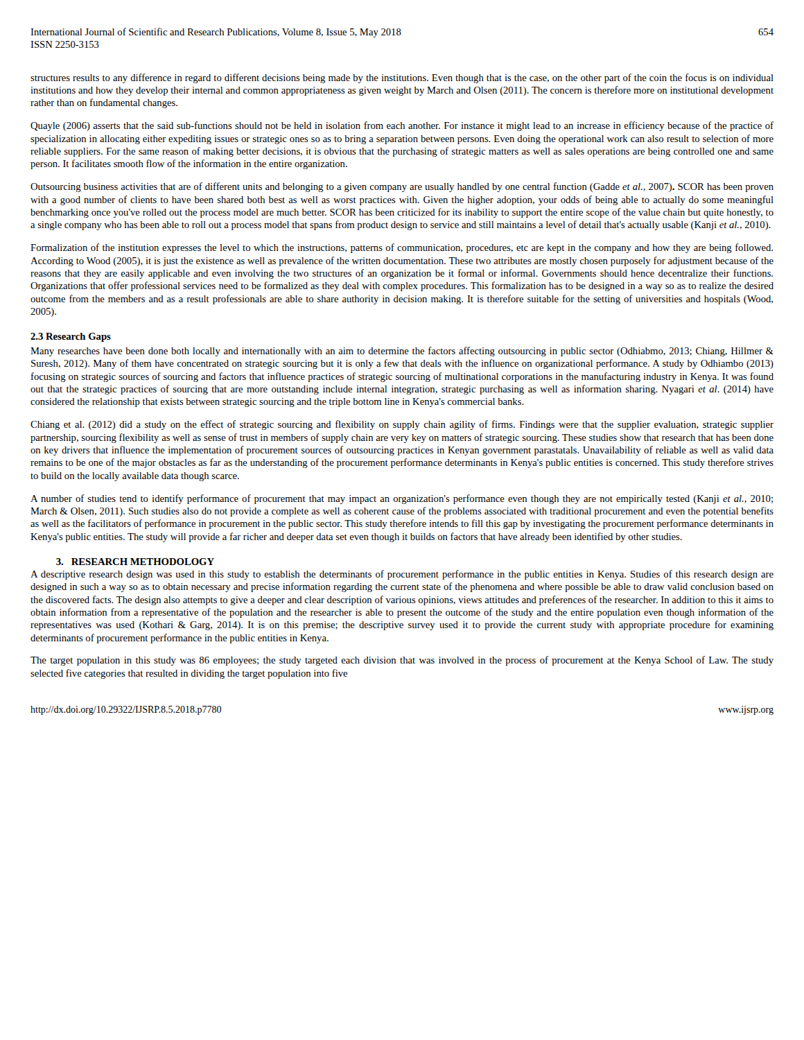International Journal of Scientific and Research Publications, Volume 8, Issue 5, May 2018
ISSN 2250-3153
654
structures results to any difference in regard to different decisions being made by the institutions. Even though that is the case, on the other part of the coin the focus is on individual institutions and how they develop their internal and common appropriateness as given weight by March and Olsen (2011). The concern is therefore more on institutional development rather than on fundamental changes.
Quayle (2006) asserts that the said sub-functions should not be held in isolation from each another. For instance it might lead to an increase in efficiency because of the practice of specialization in allocating either expediting issues or strategic ones so as to bring a separation between persons. Even doing the operational work can also result to selection of more reliable suppliers. For the same reason of making better decisions, it is obvious that the purchasing of strategic matters as well as sales operations are being controlled one and same person. It facilitates smooth flow of the information in the entire organization.
Outsourcing business activities that are of different units and belonging to a given company are usually handled by one central function (Gadde et al., 2007). SCOR has been proven with a good number of clients to have been shared both best as well as worst practices with. Given the higher adoption, your odds of being able to actually do some meaningful benchmarking once you've rolled out the process model are much better. SCOR has been criticized for its inability to support the entire scope of the value chain but quite honestly, to a single company who has been able to roll out a process model that spans from product design to service and still maintains a level of detail that's actually usable (Kanji et al., 2010).
Formalization of the institution expresses the level to which the instructions, patterns of communication, procedures, etc are kept in the company and how they are being followed. According to Wood (2005), it is just the existence as well as prevalence of the written documentation. These two attributes are mostly chosen purposely for adjustment because of the reasons that they are easily applicable and even involving the two structures of an organization be it formal or informal. Governments should hence decentralize their functions. Organizations that offer professional services need to be formalized as they deal with complex procedures. This formalization has to be designed in a way so as to realize the desired outcome from the members and as a result professionals are able to share authority in decision making. It is therefore suitable for the setting of universities and hospitals (Wood, 2005).
2.3 Research Gaps
Many researches have been done both locally and internationally with an aim to determine the factors affecting outsourcing in public sector (Odhiabmo, 2013; Chiang, Hillmer & Suresh, 2012). Many of them have concentrated on strategic sourcing but it is only a few that deals with the influence on organizational performance. A study by Odhiambo (2013) focusing on strategic sources of sourcing and factors that influence practices of strategic sourcing of multinational corporations in the manufacturing industry in Kenya. It was found out that the strategic practices of sourcing that are more outstanding include internal integration, strategic purchasing as well as information sharing. Nyagari et al. (2014) have considered the relationship that exists between strategic sourcing and the triple bottom line in Kenya's commercial banks.
Chiang et al. (2012) did a study on the effect of strategic sourcing and flexibility on supply chain agility of firms. Findings were that the supplier evaluation, strategic supplier partnership, sourcing flexibility as well as sense of trust in members of supply chain are very key on matters of strategic sourcing. These studies show that research that has been done on key drivers that influence the implementation of procurement sources of outsourcing practices in Kenyan government parastatals. Unavailability of reliable as well as valid data remains to be one of the major obstacles as far as the understanding of the procurement performance determinants in Kenya's public entities is concerned. This study therefore strives to build on the locally available data though scarce.
A number of studies tend to identify performance of procurement that may impact an organization's performance even though they are not empirically tested (Kanji et al., 2010; March & Olsen, 2011). Such studies also do not provide a complete as well as coherent cause of the problems associated with traditional procurement and even the potential benefits as well as the facilitators of performance in procurement in the public sector. This study therefore intends to fill this gap by investigating the procurement performance determinants in Kenya's public entities. The study will provide a far richer and deeper data set even though it builds on factors that have already been identified by other studies.
3. RESEARCH METHODOLOGY
A descriptive research design was used in this study to establish the determinants of procurement performance in the public entities in Kenya. Studies of this research design are designed in such a way so as to obtain necessary and precise information regarding the current state of the phenomena and where possible be able to draw valid conclusion based on the discovered facts. The design also attempts to give a deeper and clear description of various opinions, views attitudes and preferences of the researcher. In addition to this it aims to obtain information from a representative of the population and the researcher is able to present the outcome of the study and the entire population even though information of the representatives was used (Kothari & Garg, 2014). It is on this premise; the descriptive survey used it to provide the current study with appropriate procedure for examining determinants of procurement performance in the public entities in Kenya.
The target population in this study was 86 employees; the study targeted each division that was involved in the process of procurement at the Kenya School of Law. The study selected five categories that resulted in dividing the target population into five
http://dx.doi.org/10.29322/IJSRP.8.5.2018.p7780
www.ijsrp.org